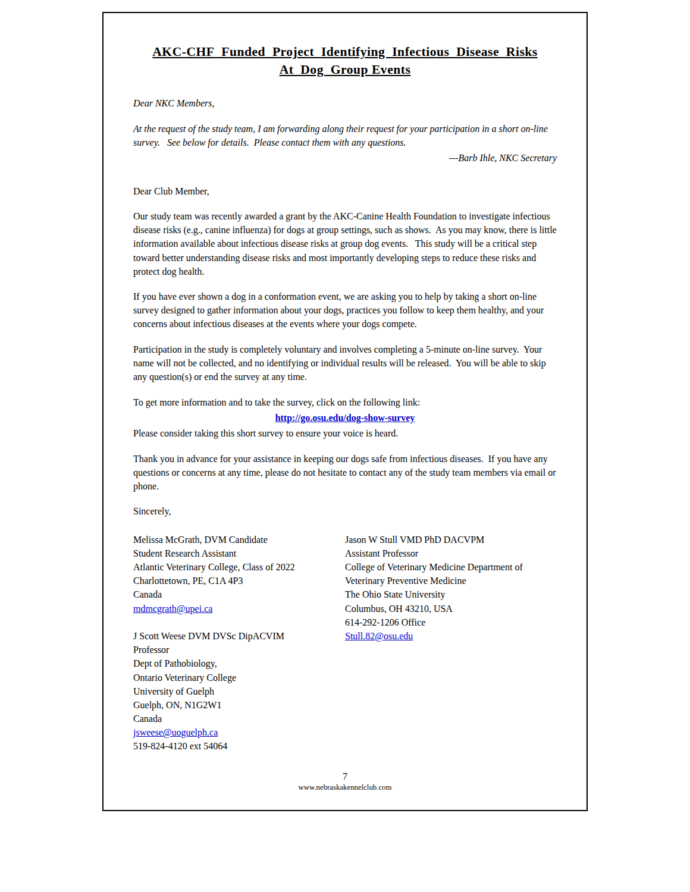AKC-CHF Funded Project Identifying Infectious Disease Risks
At Dog Group Events
Dear NKC Members,
At the request of the study team, I am forwarding along their request for your participation in a short on-line survey. See below for details. Please contact them with any questions.
---Barb Ihle, NKC Secretary
Dear Club Member,
Our study team was recently awarded a grant by the AKC-Canine Health Foundation to investigate infectious disease risks (e.g., canine influenza) for dogs at group settings, such as shows. As you may know, there is little information available about infectious disease risks at group dog events. This study will be a critical step toward better understanding disease risks and most importantly developing steps to reduce these risks and protect dog health.
If you have ever shown a dog in a conformation event, we are asking you to help by taking a short on-line survey designed to gather information about your dogs, practices you follow to keep them healthy, and your concerns about infectious diseases at the events where your dogs compete.
Participation in the study is completely voluntary and involves completing a 5-minute on-line survey. Your name will not be collected, and no identifying or individual results will be released. You will be able to skip any question(s) or end the survey at any time.
To get more information and to take the survey, click on the following link:
http://go.osu.edu/dog-show-survey
Please consider taking this short survey to ensure your voice is heard.
Thank you in advance for your assistance in keeping our dogs safe from infectious diseases. If you have any questions or concerns at any time, please do not hesitate to contact any of the study team members via email or phone.
Sincerely,
| Melissa McGrath, DVM Candidate Student Research Assistant Atlantic Veterinary College, Class of 2022 Charlottetown, PE, C1A 4P3 Canada mdmcgrath@upei.ca J Scott Weese DVM DVSc DipACVIM Professor Dept of Pathobiology, Ontario Veterinary College University of Guelph Guelph, ON, N1G2W1 Canada jsweese@uoguelph.ca 519-824-4120 ext 54064 | Jason W Stull VMD PhD DACVPM Assistant Professor College of Veterinary Medicine Department of Veterinary Preventive Medicine The Ohio State University Columbus, OH 43210, USA 614-292-1206 Office Stull.82@osu.edu |
7
www.nebraskakennelclub.com